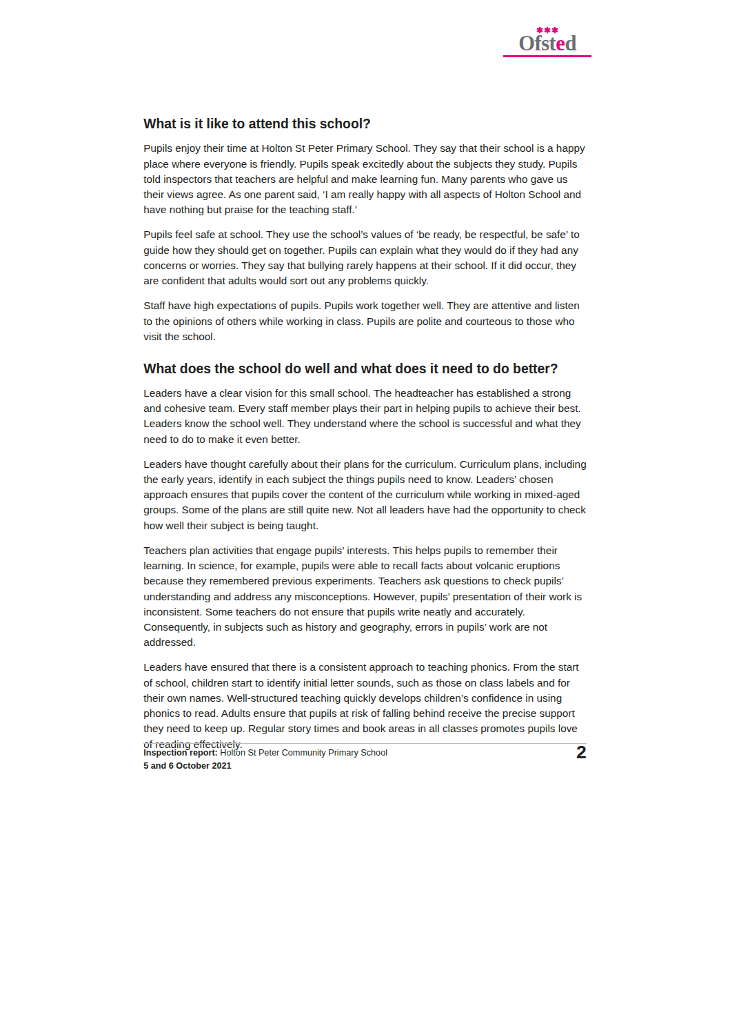✱✱✱
Ofsted
What is it like to attend this school?
Pupils enjoy their time at Holton St Peter Primary School. They say that their school is a happy place where everyone is friendly. Pupils speak excitedly about the subjects they study. Pupils told inspectors that teachers are helpful and make learning fun. Many parents who gave us their views agree. As one parent said, ‘I am really happy with all aspects of Holton School and have nothing but praise for the teaching staff.’
Pupils feel safe at school. They use the school’s values of ‘be ready, be respectful, be safe’ to guide how they should get on together. Pupils can explain what they would do if they had any concerns or worries. They say that bullying rarely happens at their school. If it did occur, they are confident that adults would sort out any problems quickly.
Staff have high expectations of pupils. Pupils work together well. They are attentive and listen to the opinions of others while working in class. Pupils are polite and courteous to those who visit the school.
What does the school do well and what does it need to do better?
Leaders have a clear vision for this small school. The headteacher has established a strong and cohesive team. Every staff member plays their part in helping pupils to achieve their best. Leaders know the school well. They understand where the school is successful and what they need to do to make it even better.
Leaders have thought carefully about their plans for the curriculum. Curriculum plans, including the early years, identify in each subject the things pupils need to know. Leaders’ chosen approach ensures that pupils cover the content of the curriculum while working in mixed-aged groups. Some of the plans are still quite new. Not all leaders have had the opportunity to check how well their subject is being taught.
Teachers plan activities that engage pupils’ interests. This helps pupils to remember their learning. In science, for example, pupils were able to recall facts about volcanic eruptions because they remembered previous experiments. Teachers ask questions to check pupils’ understanding and address any misconceptions. However, pupils’ presentation of their work is inconsistent. Some teachers do not ensure that pupils write neatly and accurately. Consequently, in subjects such as history and geography, errors in pupils’ work are not addressed.
Leaders have ensured that there is a consistent approach to teaching phonics. From the start of school, children start to identify initial letter sounds, such as those on class labels and for their own names. Well-structured teaching quickly develops children’s confidence in using phonics to read. Adults ensure that pupils at risk of falling behind receive the precise support they need to keep up. Regular story times and book areas in all classes promotes pupils love of reading effectively.
Inspection report: Holton St Peter Community Primary School
5 and 6 October 2021
2